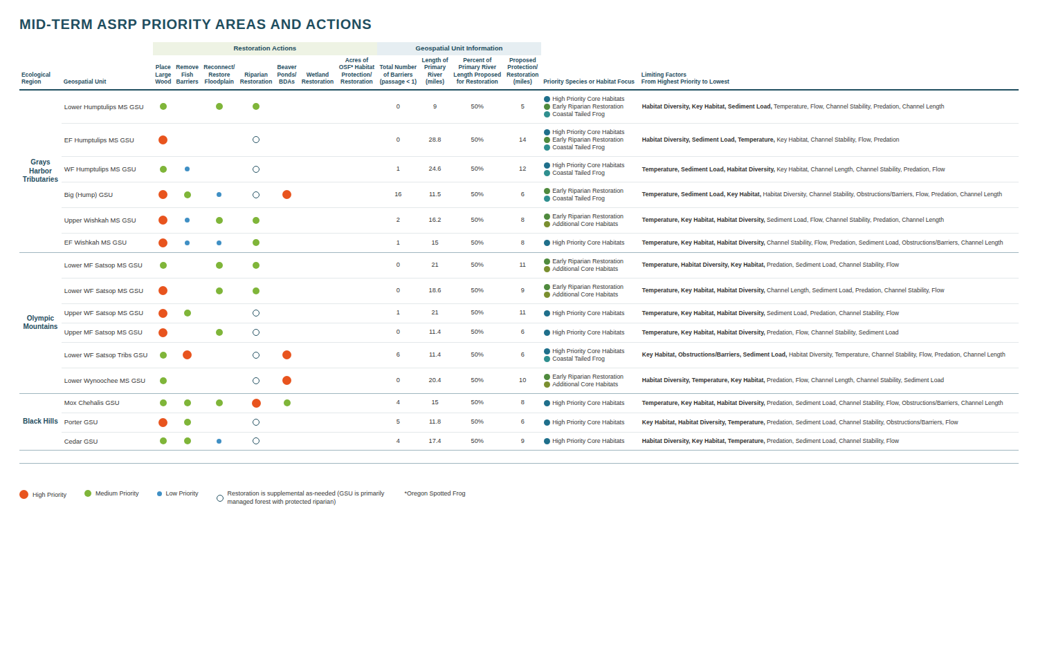Mid-Term ASRP Priority Areas and Actions
| | Restoration Actions | Geospatial Unit Information | |
| --- | --- | --- | --- |
| Ecological Region | Geospatial Unit | Place Large Wood | Remove Fish Barriers | Reconnect/ Restore Floodplain | Riparian Restoration | Beaver Ponds/ BDAs | Wetland Restoration | Acres of OSF* Habitat Protection/ Restoration | Total Number of Barriers (passage < 1) | Length of Primary River (miles) | Percent of Primary River Length Proposed for Restoration | Proposed Protection/ Restoration (miles) | Priority Species or Habitat Focus | Limiting Factors From Highest Priority to Lowest |
| Grays Harbor Tributaries | Lower Humptulips MS GSU | | | | | | | | 0 | 9 | 50% | 5 | High Priority Core Habitats Early Riparian Restoration Coastal Tailed Frog | Habitat Diversity, Key Habitat, Sediment Load, Temperature, Flow, Channel Stability, Predation, Channel Length |
| EF Humptulips MS GSU | | | | | | | | 0 | 28.8 | 50% | 14 | High Priority Core Habitats Early Riparian Restoration Coastal Tailed Frog | Habitat Diversity, Sediment Load, Temperature, Key Habitat, Channel Stability, Flow, Predation |
| WF Humptulips MS GSU | | | | | | | | 1 | 24.6 | 50% | 12 | High Priority Core Habitats Coastal Tailed Frog | Temperature, Sediment Load, Habitat Diversity, Key Habitat, Channel Length, Channel Stability, Predation, Flow |
| Big (Hump) GSU | | | | | | | | 16 | 11.5 | 50% | 6 | Early Riparian Restoration Coastal Tailed Frog | Temperature, Sediment Load, Key Habitat, Habitat Diversity, Channel Stability, Obstructions/Barriers, Flow, Predation, Channel Length |
| Upper Wishkah MS GSU | | | | | | | | 2 | 16.2 | 50% | 8 | Early Riparian Restoration Additional Core Habitats | Temperature, Key Habitat, Habitat Diversity, Sediment Load, Flow, Channel Stability, Predation, Channel Length |
| EF Wishkah MS GSU | | | | | | | | 1 | 15 | 50% | 8 | High Priority Core Habitats | Temperature, Key Habitat, Habitat Diversity, Channel Stability, Flow, Predation, Sediment Load, Obstructions/Barriers, Channel Length |
| Olympic Mountains | Lower MF Satsop MS GSU | | | | | | | | 0 | 21 | 50% | 11 | Early Riparian Restoration Additional Core Habitats | Temperature, Habitat Diversity, Key Habitat, Predation, Sediment Load, Channel Stability, Flow |
| Lower WF Satsop MS GSU | | | | | | | | 0 | 18.6 | 50% | 9 | Early Riparian Restoration Additional Core Habitats | Temperature, Key Habitat, Habitat Diversity, Channel Length, Sediment Load, Predation, Channel Stability, Flow |
| Upper WF Satsop MS GSU | | | | | | | | 1 | 21 | 50% | 11 | High Priority Core Habitats | Temperature, Key Habitat, Habitat Diversity, Sediment Load, Predation, Channel Stability, Flow |
| Upper MF Satsop MS GSU | | | | | | | | 0 | 11.4 | 50% | 6 | High Priority Core Habitats | Temperature, Key Habitat, Habitat Diversity, Predation, Flow, Channel Stability, Sediment Load |
| Lower WF Satsop Tribs GSU | | | | | | | | 6 | 11.4 | 50% | 6 | High Priority Core Habitats Coastal Tailed Frog | Key Habitat, Obstructions/Barriers, Sediment Load, Habitat Diversity, Temperature, Channel Stability, Flow, Predation, Channel Length |
| Lower Wynoochee MS GSU | | | | | | | | 0 | 20.4 | 50% | 10 | Early Riparian Restoration Additional Core Habitats | Habitat Diversity, Temperature, Key Habitat, Predation, Flow, Channel Length, Channel Stability, Sediment Load |
| Black Hills | Mox Chehalis GSU | | | | | | | | 4 | 15 | 50% | 8 | High Priority Core Habitats | Temperature, Key Habitat, Habitat Diversity, Predation, Sediment Load, Channel Stability, Flow, Obstructions/Barriers, Channel Length |
| Porter GSU | | | | | | | | 5 | 11.8 | 50% | 6 | High Priority Core Habitats | Key Habitat, Habitat Diversity, Temperature, Predation, Sediment Load, Channel Stability, Obstructions/Barriers, Flow |
| Cedar GSU | | | | | | | | 4 | 17.4 | 50% | 9 | High Priority Core Habitats | Habitat Diversity, Key Habitat, Temperature, Predation, Sediment Load, Channel Stability, Flow |
High Priority
Medium Priority
Low Priority
Restoration is supplemental as-needed (GSU is primarily managed forest with protected riparian)
*Oregon Spotted Frog